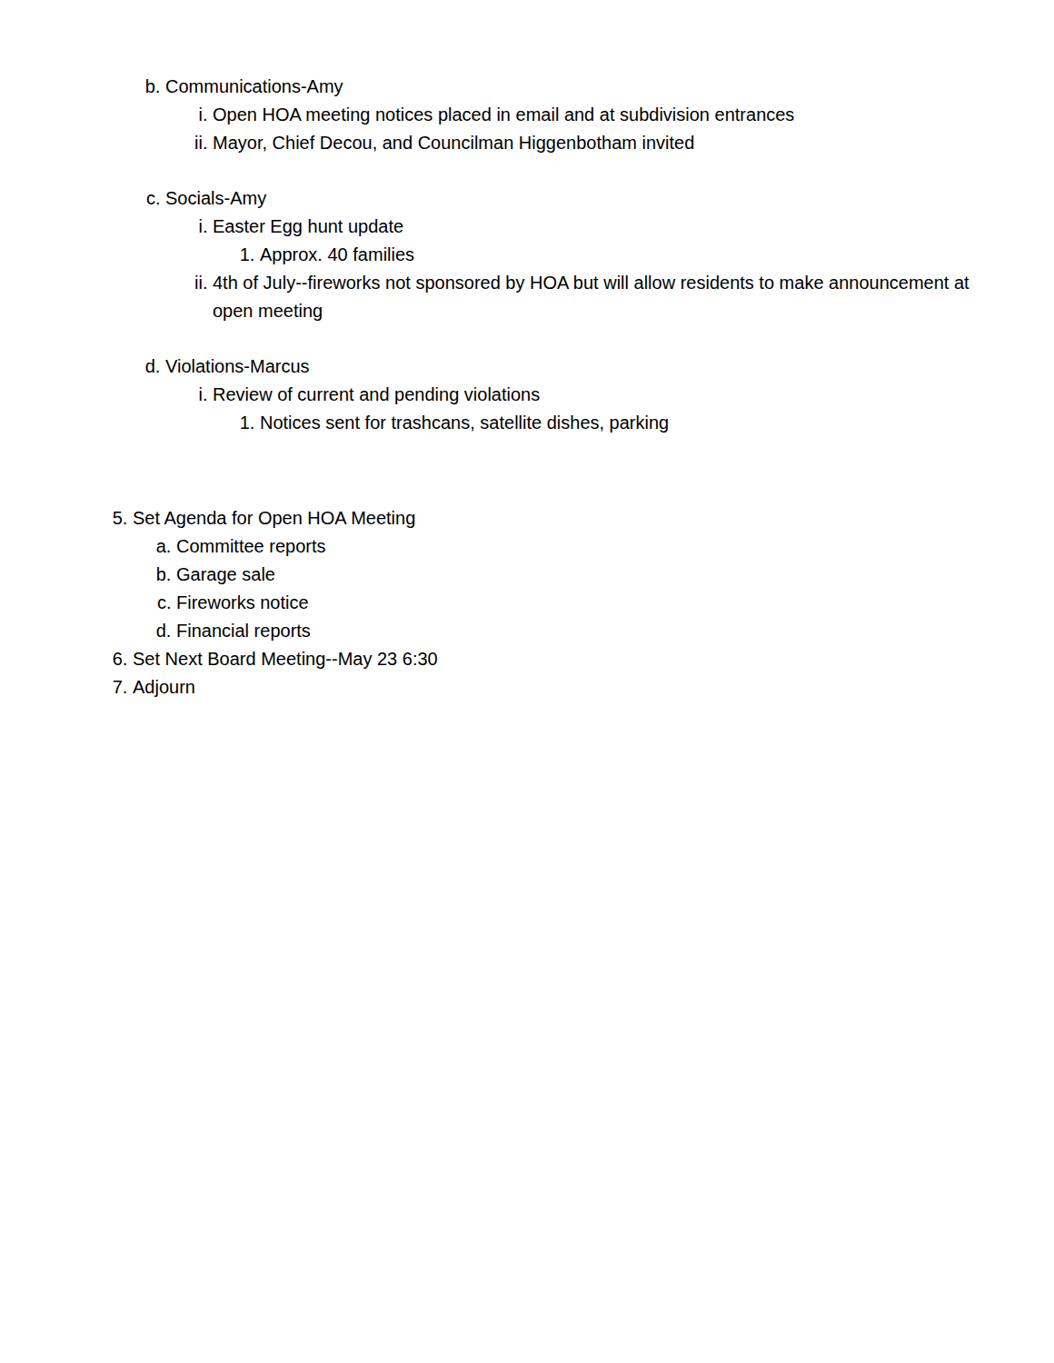Communications-Amy
Open HOA meeting notices placed in email and at subdivision entrances
Mayor, Chief Decou, and Councilman Higgenbotham invited
Socials-Amy
Easter Egg hunt update
Approx. 40 families
4th of July--fireworks not sponsored by HOA but will allow residents to make announcement at open meeting
Violations-Marcus
Review of current and pending violations
Notices sent for trashcans, satellite dishes, parking
Set Agenda for Open HOA Meeting
Committee reports
Garage sale
Fireworks notice
Financial reports
Set Next Board Meeting--May 23 6:30
Adjourn